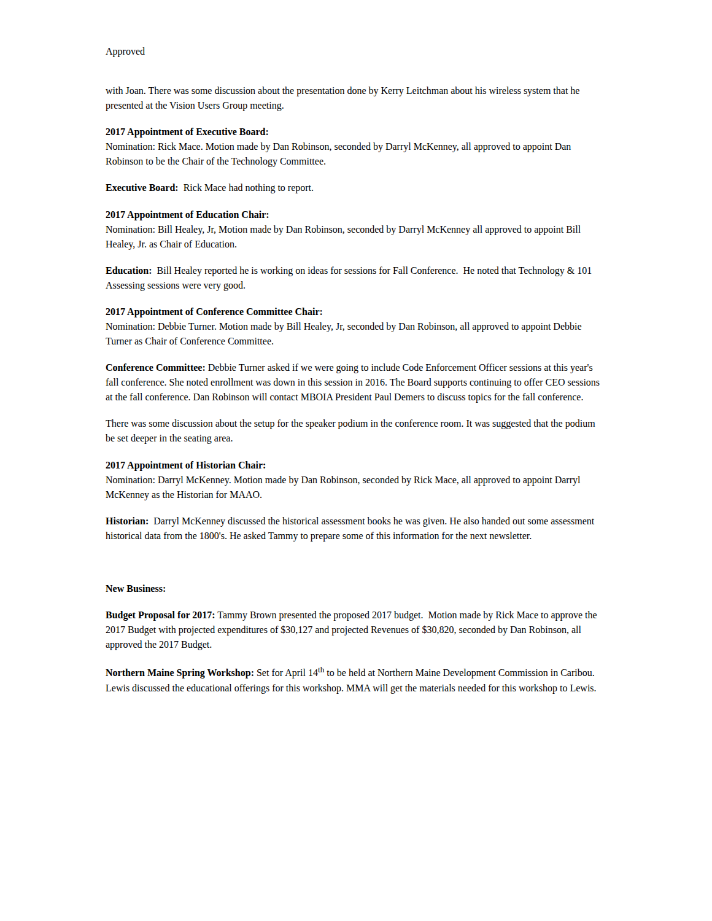Approved
with Joan. There was some discussion about the presentation done by Kerry Leitchman about his wireless system that he presented at the Vision Users Group meeting.
2017 Appointment of Executive Board:
Nomination: Rick Mace. Motion made by Dan Robinson, seconded by Darryl McKenney, all approved to appoint Dan Robinson to be the Chair of the Technology Committee.
Executive Board: Rick Mace had nothing to report.
2017 Appointment of Education Chair:
Nomination: Bill Healey, Jr, Motion made by Dan Robinson, seconded by Darryl McKenney all approved to appoint Bill Healey, Jr. as Chair of Education.
Education: Bill Healey reported he is working on ideas for sessions for Fall Conference. He noted that Technology & 101 Assessing sessions were very good.
2017 Appointment of Conference Committee Chair:
Nomination: Debbie Turner. Motion made by Bill Healey, Jr, seconded by Dan Robinson, all approved to appoint Debbie Turner as Chair of Conference Committee.
Conference Committee: Debbie Turner asked if we were going to include Code Enforcement Officer sessions at this year's fall conference. She noted enrollment was down in this session in 2016. The Board supports continuing to offer CEO sessions at the fall conference. Dan Robinson will contact MBOIA President Paul Demers to discuss topics for the fall conference.
There was some discussion about the setup for the speaker podium in the conference room. It was suggested that the podium be set deeper in the seating area.
2017 Appointment of Historian Chair:
Nomination: Darryl McKenney. Motion made by Dan Robinson, seconded by Rick Mace, all approved to appoint Darryl McKenney as the Historian for MAAO.
Historian: Darryl McKenney discussed the historical assessment books he was given. He also handed out some assessment historical data from the 1800's. He asked Tammy to prepare some of this information for the next newsletter.
New Business:
Budget Proposal for 2017: Tammy Brown presented the proposed 2017 budget. Motion made by Rick Mace to approve the 2017 Budget with projected expenditures of $30,127 and projected Revenues of $30,820, seconded by Dan Robinson, all approved the 2017 Budget.
Northern Maine Spring Workshop: Set for April 14th to be held at Northern Maine Development Commission in Caribou. Lewis discussed the educational offerings for this workshop. MMA will get the materials needed for this workshop to Lewis.